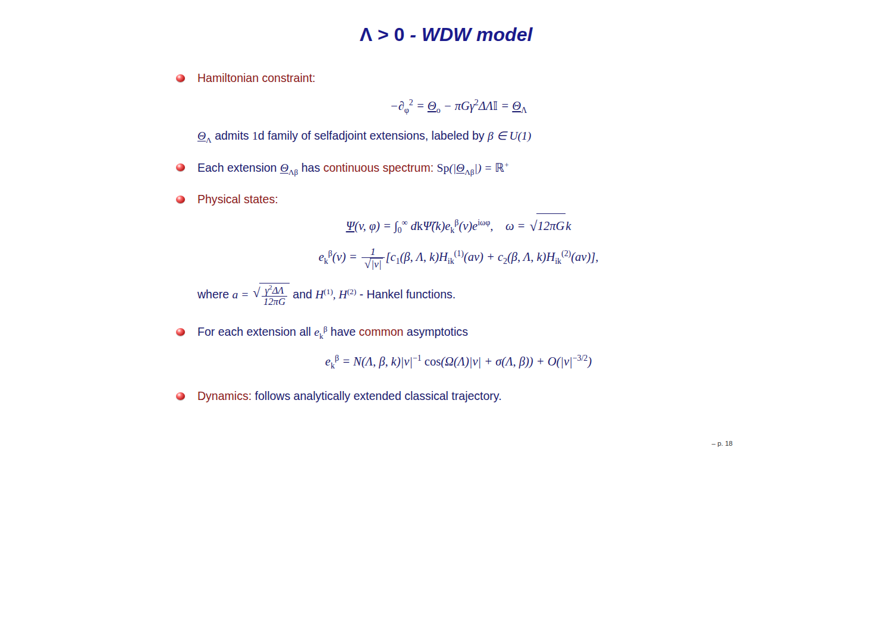Λ > 0 - WDW model
Hamiltonian constraint:
−∂φ2 = Θo − πGγ2ΔΛ𝕀 = ΘΛ
ΘΛ admits 1d family of selfadjoint extensions, labeled by β ∈ U(1)
Each extension ΘΛβ has continuous spectrum: Sp(|ΘΛβ|) = ℝ+
Physical states:
Ψ(v, φ) = ∫0∞ dk Ψ̃(k)ekβ(v)eiωφ, ω = 12πGk
ekβ(v) = 1|v|[c1(β, Λ, k)Hik(1)(av) + c2(β, Λ, k)Hik(2)(av)],
where a = γ2ΔΛ 12πG and H(1), H(2) - Hankel functions.
For each extension all ekβ have common asymptotics
ekβ = N(Λ, β, k)|v|−1 cos(Ω(Λ)|v| + σ(Λ, β)) + O(|v|−3/2)
Dynamics: follows analytically extended classical trajectory.
– p. 18